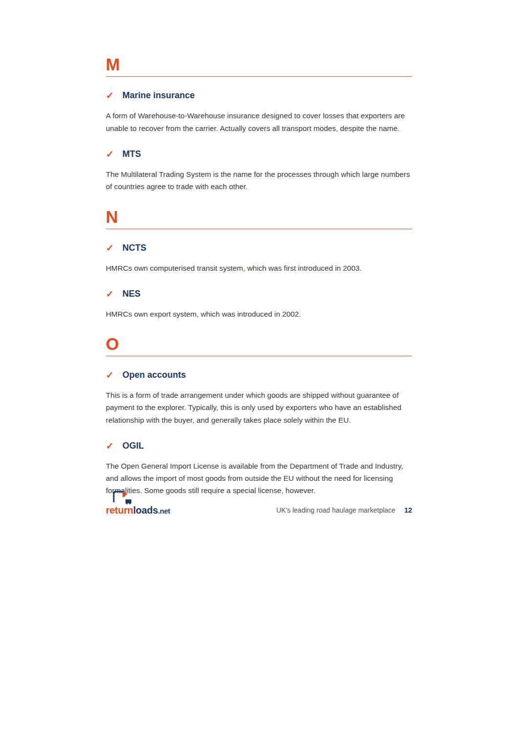M
Marine insurance
A form of Warehouse-to-Warehouse insurance designed to cover losses that exporters are unable to recover from the carrier. Actually covers all transport modes, despite the name.
MTS
The Multilateral Trading System is the name for the processes through which large numbers of countries agree to trade with each other.
N
NCTS
HMRCs own computerised transit system, which was first introduced in 2003.
NES
HMRCs own export system, which was introduced in 2002.
O
Open accounts
This is a form of trade arrangement under which goods are shipped without guarantee of payment to the explorer. Typically, this is only used by exporters who have an established relationship with the buyer, and generally takes place solely within the EU.
OGIL
The Open General Import License is available from the Department of Trade and Industry, and allows the import of most goods from outside the EU without the need for licensing formalities. Some goods still require a special license, however.
return loads.net
UK's leading road haulage marketplace12